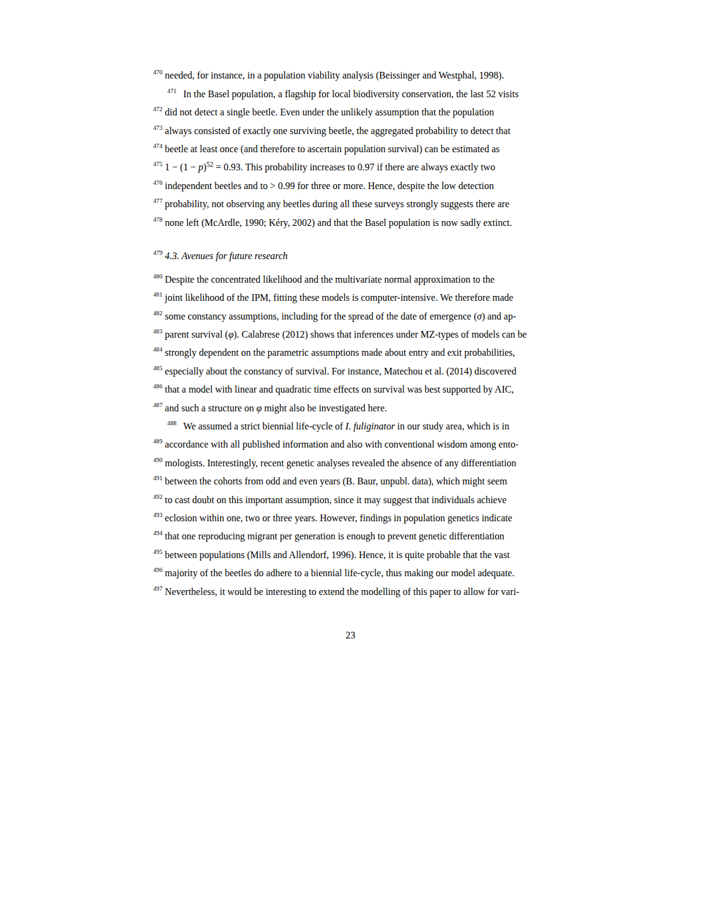470needed, for instance, in a population viability analysis (Beissinger and Westphal, 1998).
471 In the Basel population, a flagship for local biodiversity conservation, the last 52 visits
472did not detect a single beetle. Even under the unlikely assumption that the population
473always consisted of exactly one surviving beetle, the aggregated probability to detect that
474beetle at least once (and therefore to ascertain population survival) can be estimated as
4751 − (1 − p)52 = 0.93. This probability increases to 0.97 if there are always exactly two
476independent beetles and to > 0.99 for three or more. Hence, despite the low detection
477probability, not observing any beetles during all these surveys strongly suggests there are
478none left (McArdle, 1990; Kéry, 2002) and that the Basel population is now sadly extinct.
4794.3. Avenues for future research
480 Despite the concentrated likelihood and the multivariate normal approximation to the
481joint likelihood of the IPM, fitting these models is computer-intensive. We therefore made
482some constancy assumptions, including for the spread of the date of emergence (σ) and ap-
483parent survival (φ). Calabrese (2012) shows that inferences under MZ-types of models can be
484strongly dependent on the parametric assumptions made about entry and exit probabilities,
485especially about the constancy of survival. For instance, Matechou et al. (2014) discovered
486that a model with linear and quadratic time effects on survival was best supported by AIC,
487and such a structure on φ might also be investigated here.
488 We assumed a strict biennial life-cycle of I. fuliginator in our study area, which is in
489accordance with all published information and also with conventional wisdom among ento-
490mologists. Interestingly, recent genetic analyses revealed the absence of any differentiation
491between the cohorts from odd and even years (B. Baur, unpubl. data), which might seem
492to cast doubt on this important assumption, since it may suggest that individuals achieve
493eclosion within one, two or three years. However, findings in population genetics indicate
494that one reproducing migrant per generation is enough to prevent genetic differentiation
495between populations (Mills and Allendorf, 1996). Hence, it is quite probable that the vast
496majority of the beetles do adhere to a biennial life-cycle, thus making our model adequate.
497 Nevertheless, it would be interesting to extend the modelling of this paper to allow for vari-
23